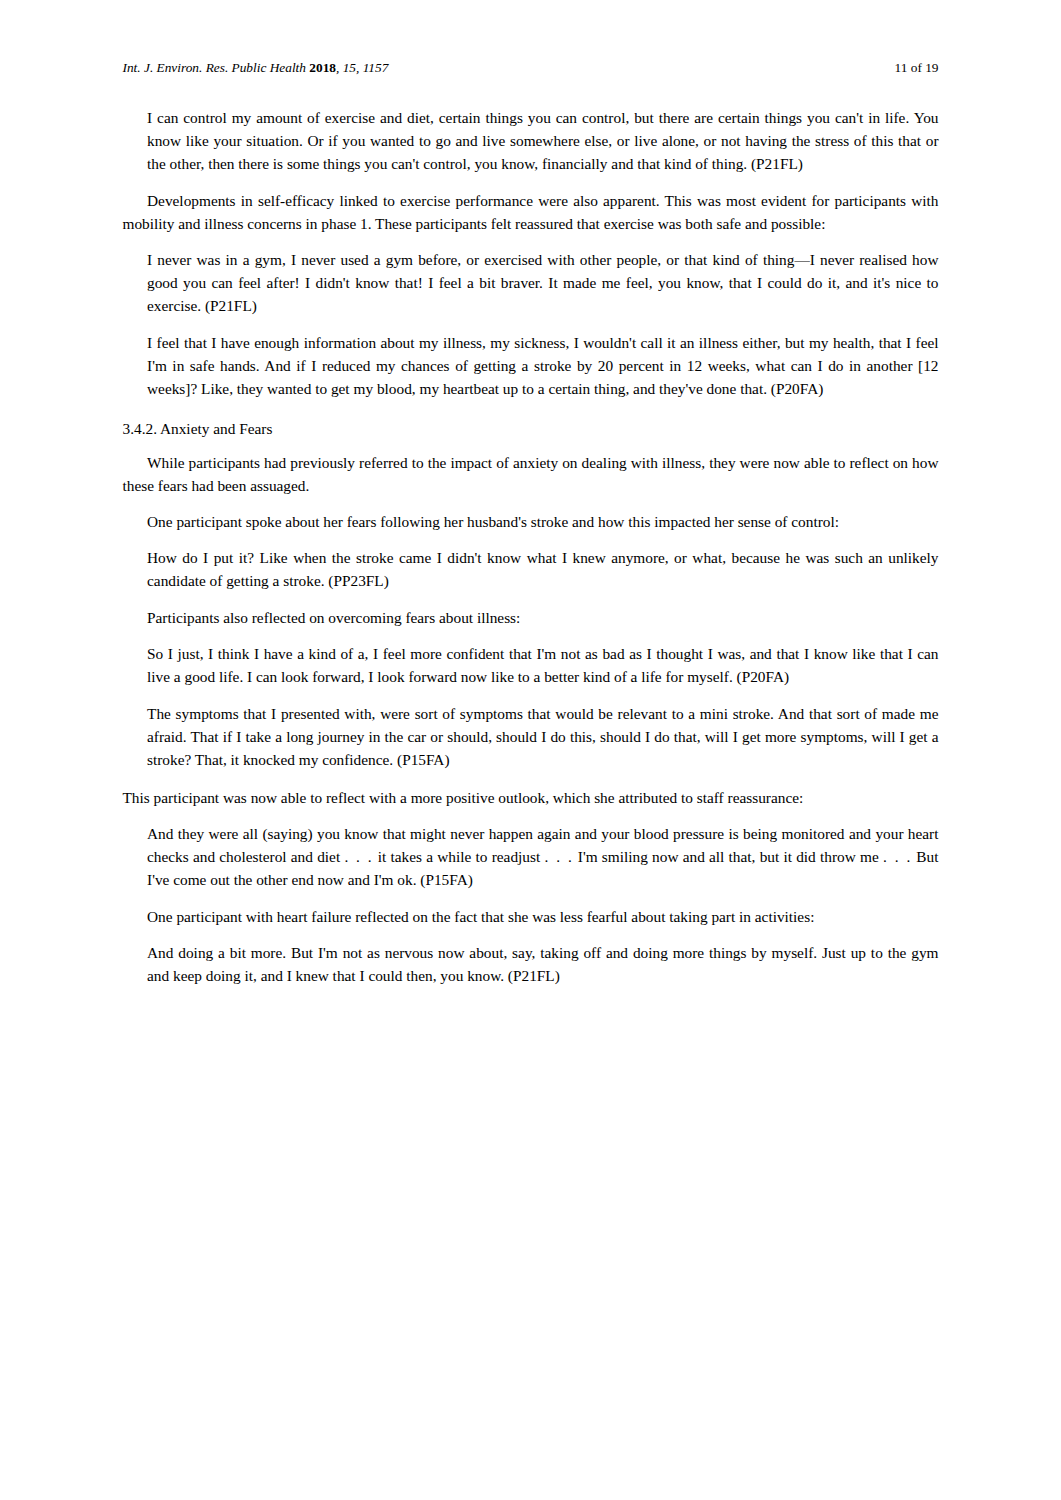Int. J. Environ. Res. Public Health 2018, 15, 1157
11 of 19
I can control my amount of exercise and diet, certain things you can control, but there are certain things you can't in life. You know like your situation. Or if you wanted to go and live somewhere else, or live alone, or not having the stress of this that or the other, then there is some things you can't control, you know, financially and that kind of thing. (P21FL)
Developments in self-efficacy linked to exercise performance were also apparent. This was most evident for participants with mobility and illness concerns in phase 1. These participants felt reassured that exercise was both safe and possible:
I never was in a gym, I never used a gym before, or exercised with other people, or that kind of thing—I never realised how good you can feel after! I didn't know that! I feel a bit braver. It made me feel, you know, that I could do it, and it's nice to exercise. (P21FL)
I feel that I have enough information about my illness, my sickness, I wouldn't call it an illness either, but my health, that I feel I'm in safe hands. And if I reduced my chances of getting a stroke by 20 percent in 12 weeks, what can I do in another [12 weeks]? Like, they wanted to get my blood, my heartbeat up to a certain thing, and they've done that. (P20FA)
3.4.2. Anxiety and Fears
While participants had previously referred to the impact of anxiety on dealing with illness, they were now able to reflect on how these fears had been assuaged.
One participant spoke about her fears following her husband's stroke and how this impacted her sense of control:
How do I put it? Like when the stroke came I didn't know what I knew anymore, or what, because he was such an unlikely candidate of getting a stroke. (PP23FL)
Participants also reflected on overcoming fears about illness:
So I just, I think I have a kind of a, I feel more confident that I'm not as bad as I thought I was, and that I know like that I can live a good life. I can look forward, I look forward now like to a better kind of a life for myself. (P20FA)
The symptoms that I presented with, were sort of symptoms that would be relevant to a mini stroke. And that sort of made me afraid. That if I take a long journey in the car or should, should I do this, should I do that, will I get more symptoms, will I get a stroke? That, it knocked my confidence. (P15FA)
This participant was now able to reflect with a more positive outlook, which she attributed to staff reassurance:
And they were all (saying) you know that might never happen again and your blood pressure is being monitored and your heart checks and cholesterol and diet . . . it takes a while to readjust . . . I'm smiling now and all that, but it did throw me . . . But I've come out the other end now and I'm ok. (P15FA)
One participant with heart failure reflected on the fact that she was less fearful about taking part in activities:
And doing a bit more. But I'm not as nervous now about, say, taking off and doing more things by myself. Just up to the gym and keep doing it, and I knew that I could then, you know. (P21FL)